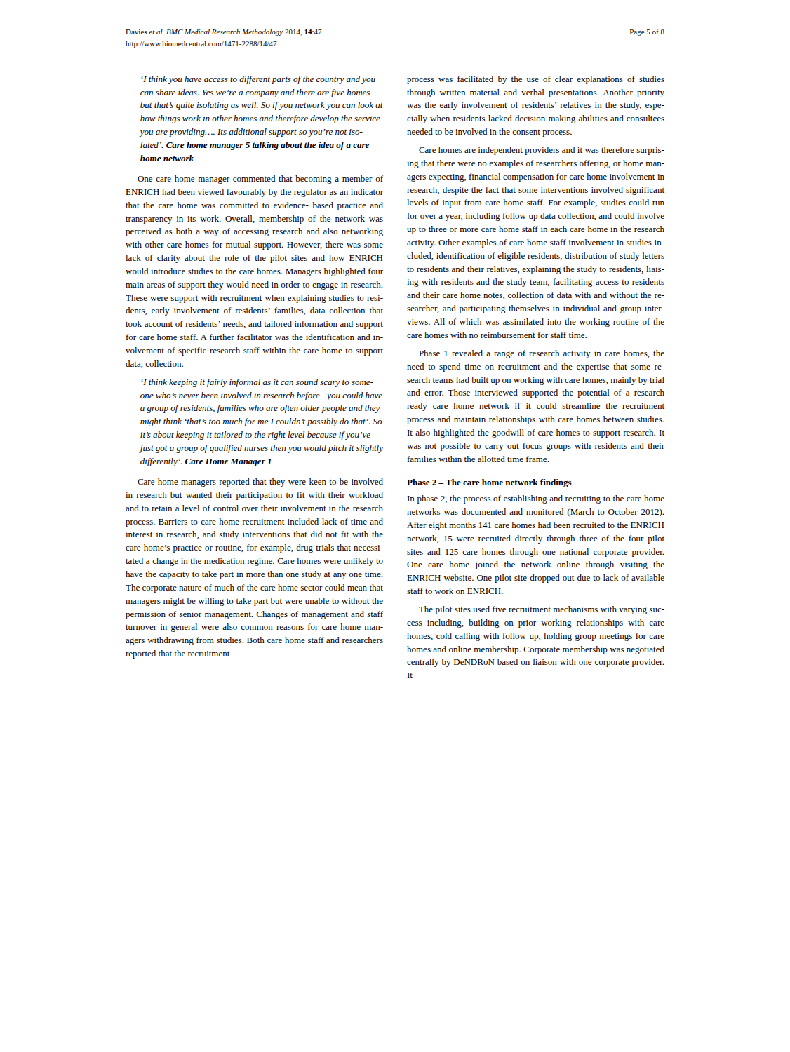Davies et al. BMC Medical Research Methodology 2014, 14:47
http://www.biomedcentral.com/1471-2288/14/47
Page 5 of 8
‘I think you have access to different parts of the country and you can share ideas. Yes we’re a company and there are five homes but that’s quite isolating as well. So if you network you can look at how things work in other homes and therefore develop the service you are providing…. Its additional support so you’re not isolated’. Care home manager 5 talking about the idea of a care home network
One care home manager commented that becoming a member of ENRICH had been viewed favourably by the regulator as an indicator that the care home was committed to evidence- based practice and transparency in its work. Overall, membership of the network was perceived as both a way of accessing research and also networking with other care homes for mutual support. However, there was some lack of clarity about the role of the pilot sites and how ENRICH would introduce studies to the care homes. Managers highlighted four main areas of support they would need in order to engage in research. These were support with recruitment when explaining studies to residents, early involvement of residents’ families, data collection that took account of residents’ needs, and tailored information and support for care home staff. A further facilitator was the identification and involvement of specific research staff within the care home to support data, collection.
‘I think keeping it fairly informal as it can sound scary to someone who’s never been involved in research before - you could have a group of residents, families who are often older people and they might think ‘that’s too much for me I couldn’t possibly do that’. So it’s about keeping it tailored to the right level because if you’ve just got a group of qualified nurses then you would pitch it slightly differently’. Care Home Manager 1
Care home managers reported that they were keen to be involved in research but wanted their participation to fit with their workload and to retain a level of control over their involvement in the research process. Barriers to care home recruitment included lack of time and interest in research, and study interventions that did not fit with the care home’s practice or routine, for example, drug trials that necessitated a change in the medication regime. Care homes were unlikely to have the capacity to take part in more than one study at any one time. The corporate nature of much of the care home sector could mean that managers might be willing to take part but were unable to without the permission of senior management. Changes of management and staff turnover in general were also common reasons for care home managers withdrawing from studies. Both care home staff and researchers reported that the recruitment
process was facilitated by the use of clear explanations of studies through written material and verbal presentations. Another priority was the early involvement of residents’ relatives in the study, especially when residents lacked decision making abilities and consultees needed to be involved in the consent process.
Care homes are independent providers and it was therefore surprising that there were no examples of researchers offering, or home managers expecting, financial compensation for care home involvement in research, despite the fact that some interventions involved significant levels of input from care home staff. For example, studies could run for over a year, including follow up data collection, and could involve up to three or more care home staff in each care home in the research activity. Other examples of care home staff involvement in studies included, identification of eligible residents, distribution of study letters to residents and their relatives, explaining the study to residents, liaising with residents and the study team, facilitating access to residents and their care home notes, collection of data with and without the researcher, and participating themselves in individual and group interviews. All of which was assimilated into the working routine of the care homes with no reimbursement for staff time.
Phase 1 revealed a range of research activity in care homes, the need to spend time on recruitment and the expertise that some research teams had built up on working with care homes, mainly by trial and error. Those interviewed supported the potential of a research ready care home network if it could streamline the recruitment process and maintain relationships with care homes between studies. It also highlighted the goodwill of care homes to support research. It was not possible to carry out focus groups with residents and their families within the allotted time frame.
Phase 2 – The care home network findings
In phase 2, the process of establishing and recruiting to the care home networks was documented and monitored (March to October 2012). After eight months 141 care homes had been recruited to the ENRICH network, 15 were recruited directly through three of the four pilot sites and 125 care homes through one national corporate provider. One care home joined the network online through visiting the ENRICH website. One pilot site dropped out due to lack of available staff to work on ENRICH.
The pilot sites used five recruitment mechanisms with varying success including, building on prior working relationships with care homes, cold calling with follow up, holding group meetings for care homes and online membership. Corporate membership was negotiated centrally by DeNDRoN based on liaison with one corporate provider. It